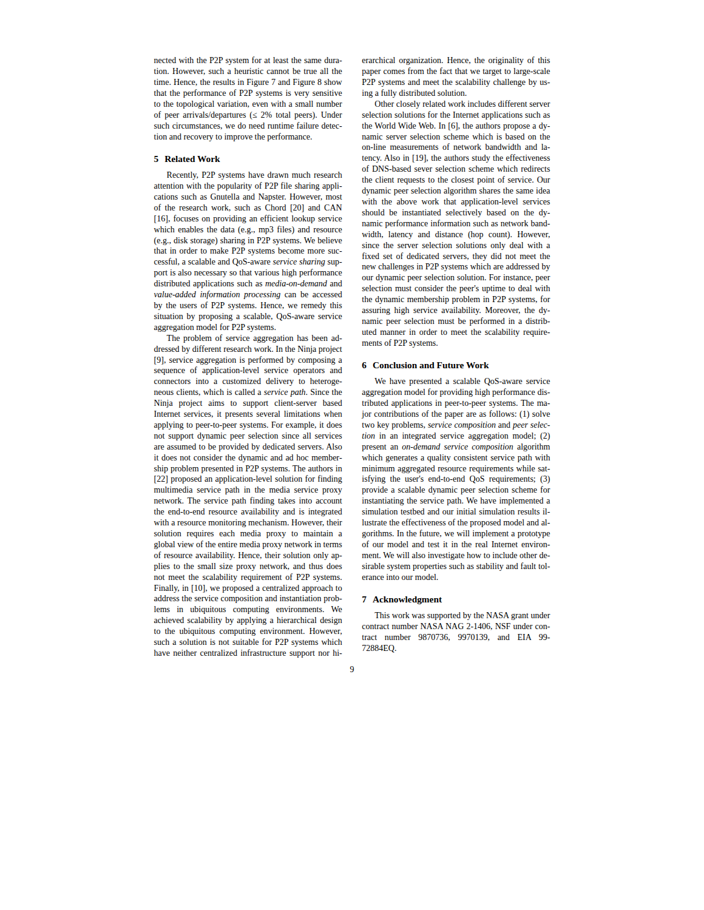nected with the P2P system for at least the same duration. However, such a heuristic cannot be true all the time. Hence, the results in Figure 7 and Figure 8 show that the performance of P2P systems is very sensitive to the topological variation, even with a small number of peer arrivals/departures (≤ 2% total peers). Under such circumstances, we do need runtime failure detection and recovery to improve the performance.
5 Related Work
Recently, P2P systems have drawn much research attention with the popularity of P2P file sharing applications such as Gnutella and Napster. However, most of the research work, such as Chord [20] and CAN [16], focuses on providing an efficient lookup service which enables the data (e.g., mp3 files) and resource (e.g., disk storage) sharing in P2P systems. We believe that in order to make P2P systems become more successful, a scalable and QoS-aware service sharing support is also necessary so that various high performance distributed applications such as media-on-demand and value-added information processing can be accessed by the users of P2P systems. Hence, we remedy this situation by proposing a scalable, QoS-aware service aggregation model for P2P systems.
The problem of service aggregation has been addressed by different research work. In the Ninja project [9], service aggregation is performed by composing a sequence of application-level service operators and connectors into a customized delivery to heterogeneous clients, which is called a service path. Since the Ninja project aims to support client-server based Internet services, it presents several limitations when applying to peer-to-peer systems. For example, it does not support dynamic peer selection since all services are assumed to be provided by dedicated servers. Also it does not consider the dynamic and ad hoc membership problem presented in P2P systems. The authors in [22] proposed an application-level solution for finding multimedia service path in the media service proxy network. The service path finding takes into account the end-to-end resource availability and is integrated with a resource monitoring mechanism. However, their solution requires each media proxy to maintain a global view of the entire media proxy network in terms of resource availability. Hence, their solution only applies to the small size proxy network, and thus does not meet the scalability requirement of P2P systems. Finally, in [10], we proposed a centralized approach to address the service composition and instantiation problems in ubiquitous computing environments. We achieved scalability by applying a hierarchical design to the ubiquitous computing environment. However, such a solution is not suitable for P2P systems which have neither centralized infrastructure support nor hierarchical organization. Hence, the originality of this paper comes from the fact that we target to large-scale P2P systems and meet the scalability challenge by using a fully distributed solution.
Other closely related work includes different server selection solutions for the Internet applications such as the World Wide Web. In [6], the authors propose a dynamic server selection scheme which is based on the on-line measurements of network bandwidth and latency. Also in [19], the authors study the effectiveness of DNS-based sever selection scheme which redirects the client requests to the closest point of service. Our dynamic peer selection algorithm shares the same idea with the above work that application-level services should be instantiated selectively based on the dynamic performance information such as network bandwidth, latency and distance (hop count). However, since the server selection solutions only deal with a fixed set of dedicated servers, they did not meet the new challenges in P2P systems which are addressed by our dynamic peer selection solution. For instance, peer selection must consider the peer's uptime to deal with the dynamic membership problem in P2P systems, for assuring high service availability. Moreover, the dynamic peer selection must be performed in a distributed manner in order to meet the scalability requirements of P2P systems.
6 Conclusion and Future Work
We have presented a scalable QoS-aware service aggregation model for providing high performance distributed applications in peer-to-peer systems. The major contributions of the paper are as follows: (1) solve two key problems, service composition and peer selection in an integrated service aggregation model; (2) present an on-demand service composition algorithm which generates a quality consistent service path with minimum aggregated resource requirements while satisfying the user's end-to-end QoS requirements; (3) provide a scalable dynamic peer selection scheme for instantiating the service path. We have implemented a simulation testbed and our initial simulation results illustrate the effectiveness of the proposed model and algorithms. In the future, we will implement a prototype of our model and test it in the real Internet environment. We will also investigate how to include other desirable system properties such as stability and fault tolerance into our model.
7 Acknowledgment
This work was supported by the NASA grant under contract number NASA NAG 2-1406, NSF under contract number 9870736, 9970139, and EIA 99-72884EQ.
9